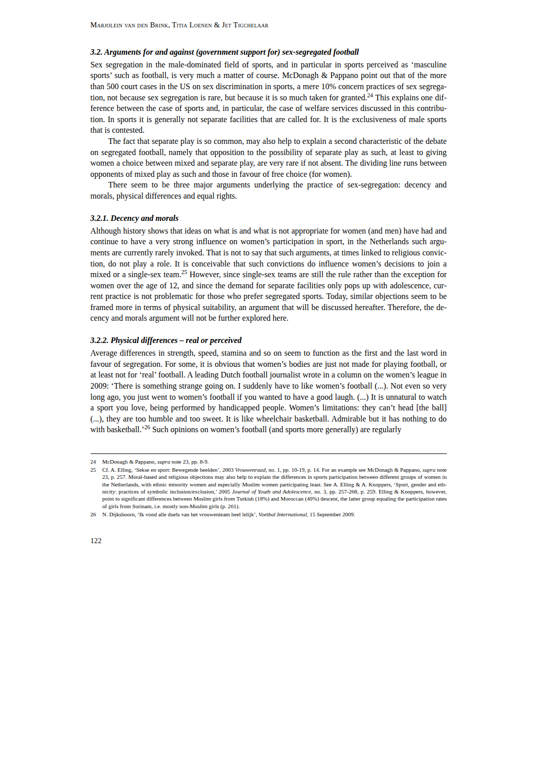Marjolein van den Brink, Titia Loenen & Jet Tigchelaar
3.2. Arguments for and against (government support for) sex-segregated football
Sex segregation in the male-dominated field of sports, and in particular in sports perceived as ‘masculine sports’ such as football, is very much a matter of course. McDonagh & Pappano point out that of the more than 500 court cases in the US on sex discrimination in sports, a mere 10% concern practices of sex segregation, not because sex segregation is rare, but because it is so much taken for granted.24 This explains one difference between the case of sports and, in particular, the case of welfare services discussed in this contribution. In sports it is generally not separate facilities that are called for. It is the exclusiveness of male sports that is contested.
The fact that separate play is so common, may also help to explain a second characteristic of the debate on segregated football, namely that opposition to the possibility of separate play as such, at least to giving women a choice between mixed and separate play, are very rare if not absent. The dividing line runs between opponents of mixed play as such and those in favour of free choice (for women).
There seem to be three major arguments underlying the practice of sex-segregation: decency and morals, physical differences and equal rights.
3.2.1. Decency and morals
Although history shows that ideas on what is and what is not appropriate for women (and men) have had and continue to have a very strong influence on women’s participation in sport, in the Netherlands such arguments are currently rarely invoked. That is not to say that such arguments, at times linked to religious conviction, do not play a role. It is conceivable that such convictions do influence women’s decisions to join a mixed or a single-sex team.25 However, since single-sex teams are still the rule rather than the exception for women over the age of 12, and since the demand for separate facilities only pops up with adolescence, current practice is not problematic for those who prefer segregated sports. Today, similar objections seem to be framed more in terms of physical suitability, an argument that will be discussed hereafter. Therefore, the decency and morals argument will not be further explored here.
3.2.2. Physical differences – real or perceived
Average differences in strength, speed, stamina and so on seem to function as the first and the last word in favour of segregation. For some, it is obvious that women’s bodies are just not made for playing football, or at least not for ‘real’ football. A leading Dutch football journalist wrote in a column on the women’s league in 2009: ‘There is something strange going on. I suddenly have to like women’s football (...). Not even so very long ago, you just went to women’s football if you wanted to have a good laugh. (...) It is unnatural to watch a sport you love, being performed by handicapped people. Women’s limitations: they can’t head [the ball] (...), they are too humble and too sweet. It is like wheelchair basketball. Admirable but it has nothing to do with basketball.’26 Such opinions on women’s football (and sports more generally) are regularly
McDonagh & Pappano, supra note 23, pp. 8-9.
Cf. A. Elling, ‘Sekse en sport: Bewegende beelden’, 2003 Vrouwenraad, no. 1, pp. 10-19, p. 14. For an example see McDonagh & Pappano, supra note 23, p. 257. Moral-based and religious objections may also help to explain the differences in sports participation between different groups of women in the Netherlands, with ethnic minority women and especially Muslim women participating least. See A. Elling & A. Knoppers, ‘Sport, gender and ethnicity: practices of symbolic inclusion/exclusion,’ 2005 Journal of Youth and Adolescence, no. 3, pp. 257-268, p. 259. Elling & Knoppers, however, point to significant differences between Muslim girls from Turkish (18%) and Moroccan (40%) descent, the latter group equaling the participation rates of girls from Surinam, i.e. mostly non-Muslim girls (p. 261).
N. Dijkshoorn, ‘Ik vond alle duels van het vrouwenteam heel lelijk’, Voetbal International, 15 September 2009.
122